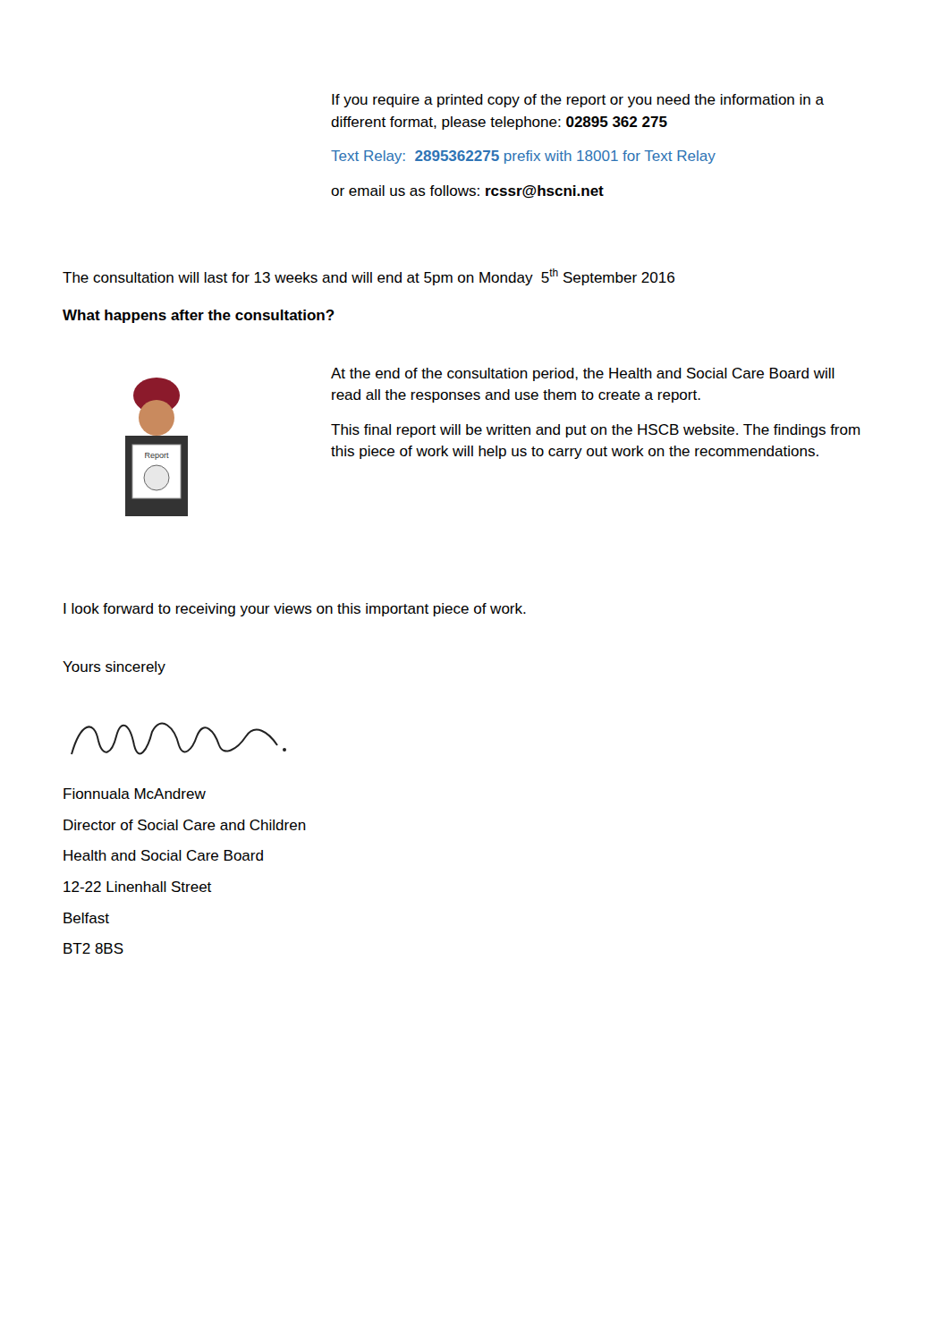If you require a printed copy of the report or you need the information in a different format, please telephone: 02895 362 275
Text Relay: 2895362275 prefix with 18001 for Text Relay
or email us as follows: rcssr@hscni.net
The consultation will last for 13 weeks and will end at 5pm on Monday 5th September 2016
What happens after the consultation?
At the end of the consultation period, the Health and Social Care Board will read all the responses and use them to create a report.
This final report will be written and put on the HSCB website. The findings from this piece of work will help us to carry out work on the recommendations.
I look forward to receiving your views on this important piece of work.
Yours sincerely
Fionnuala McAndrew
Director of Social Care and Children
Health and Social Care Board
12-22 Linenhall Street
Belfast
BT2 8BS